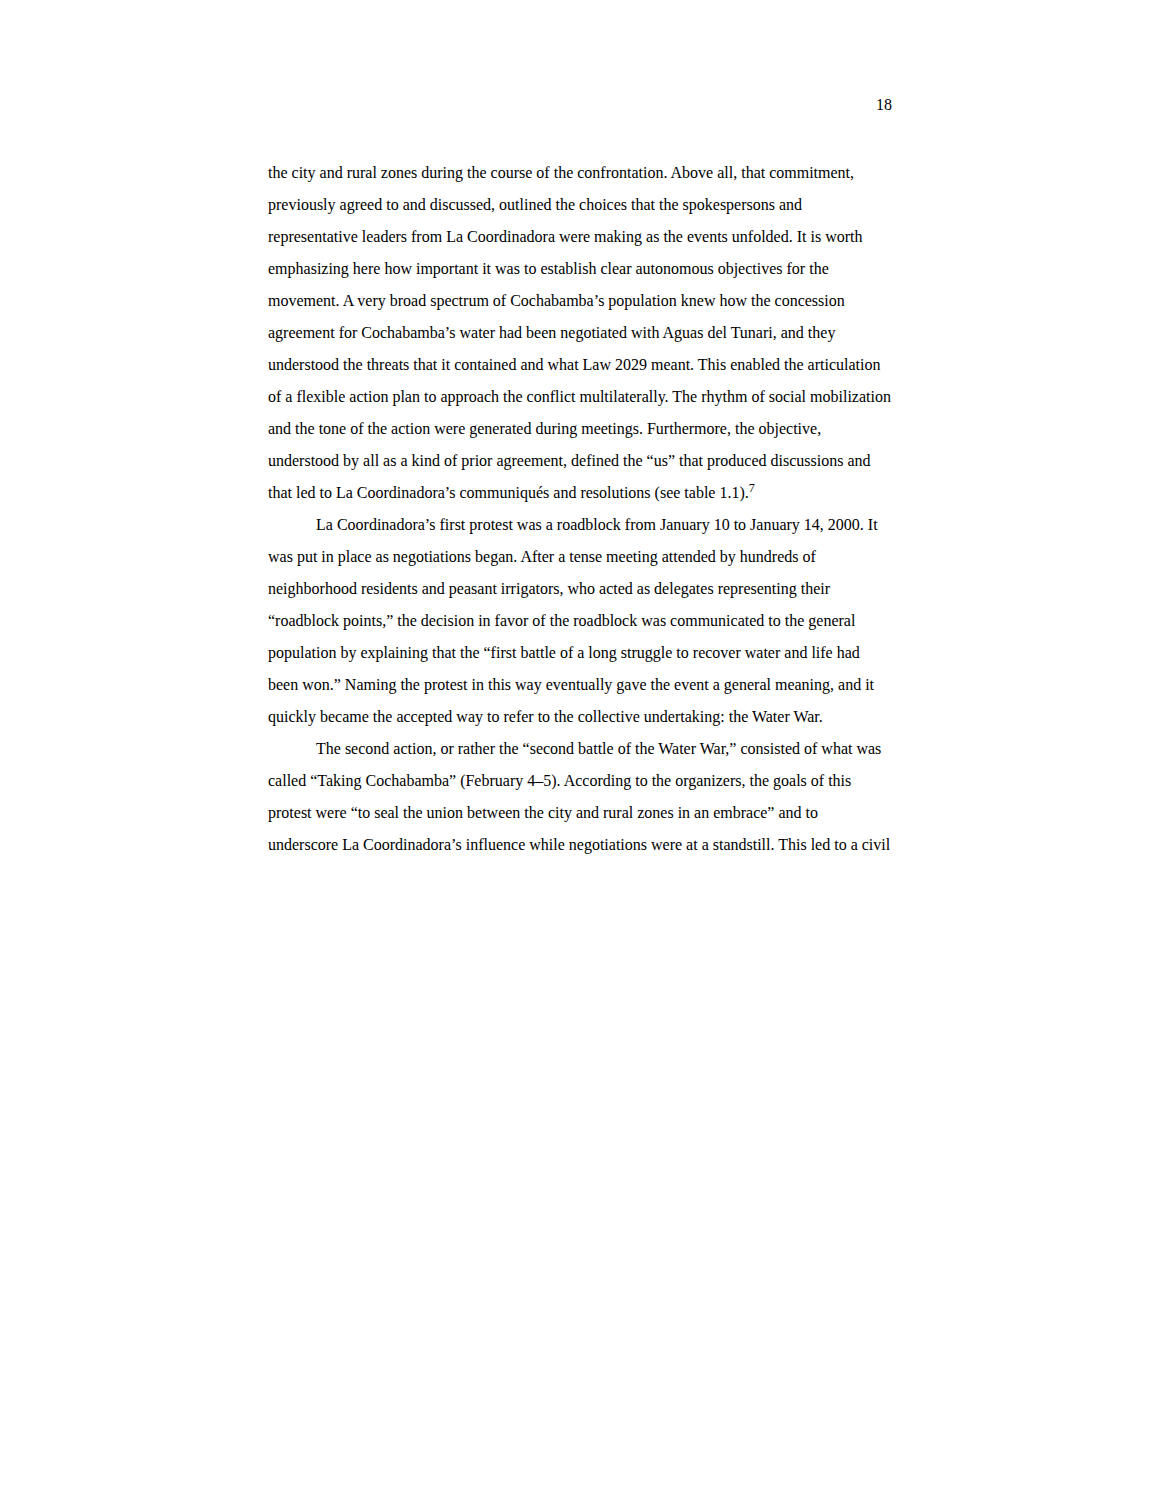18
the city and rural zones during the course of the confrontation. Above all, that commitment, previously agreed to and discussed, outlined the choices that the spokespersons and representative leaders from La Coordinadora were making as the events unfolded. It is worth emphasizing here how important it was to establish clear autonomous objectives for the movement. A very broad spectrum of Cochabamba’s population knew how the concession agreement for Cochabamba’s water had been negotiated with Aguas del Tunari, and they understood the threats that it contained and what Law 2029 meant. This enabled the articulation of a flexible action plan to approach the conflict multilaterally. The rhythm of social mobilization and the tone of the action were generated during meetings. Furthermore, the objective, understood by all as a kind of prior agreement, defined the “us” that produced discussions and that led to La Coordinadora’s communiqués and resolutions (see table 1.1).7
La Coordinadora’s first protest was a roadblock from January 10 to January 14, 2000. It was put in place as negotiations began. After a tense meeting attended by hundreds of neighborhood residents and peasant irrigators, who acted as delegates representing their “roadblock points,” the decision in favor of the roadblock was communicated to the general population by explaining that the “first battle of a long struggle to recover water and life had been won.” Naming the protest in this way eventually gave the event a general meaning, and it quickly became the accepted way to refer to the collective undertaking: the Water War.
The second action, or rather the “second battle of the Water War,” consisted of what was called “Taking Cochabamba” (February 4–5). According to the organizers, the goals of this protest were “to seal the union between the city and rural zones in an embrace” and to underscore La Coordinadora’s influence while negotiations were at a standstill. This led to a civil